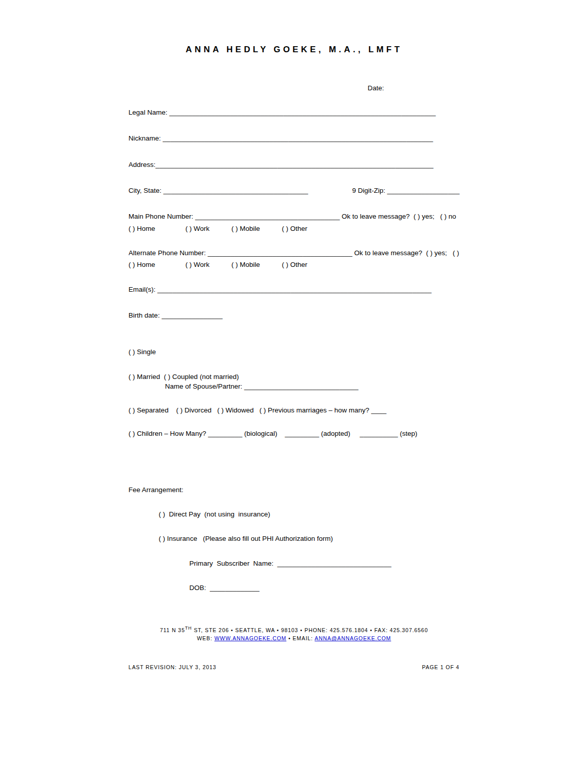ANNA HEDLY GOEKE, M.A., LMFT
Date:
Legal Name: ______________________________________________________________________
Nickname: _______________________________________________________________________
Address:_________________________________________________________________________
City, State: ______________________________________ 9 Digit-Zip: ___________________
Main Phone Number: ______________________________________ Ok to leave message? ( ) yes; ( ) no
( ) Home ( ) Work ( ) Mobile ( ) Other
Alternate Phone Number: ______________________________________ Ok to leave message? ( ) yes; ( ) no
( ) Home ( ) Work ( ) Mobile ( ) Other
Email(s): ________________________________________________________________________
Birth date: ________________
( ) Single
( ) Married ( ) Coupled (not married)Name of Spouse/Partner: ______________________________
( ) Separated ( ) Divorced ( ) Widowed ( ) Previous marriages – how many? ____
( ) Children – How Many? _________ (biological) _________ (adopted) __________ (step)
Fee Arrangement:
( ) Direct Pay (not using insurance)
( ) Insurance (Please also fill out PHI Authorization form)
Primary Subscriber Name: ______________________________
DOB: _____________
711 N 35TH ST, STE 206 • SEATTLE, WA • 98103 • PHONE: 425.576.1804 • FAX: 425.307.6560
WEB: WWW.ANNAGOEKE.COM • EMAIL: ANNA@ANNAGOEKE.COM
LAST REVISION: JULY 3, 2013 PAGE 1 OF 4